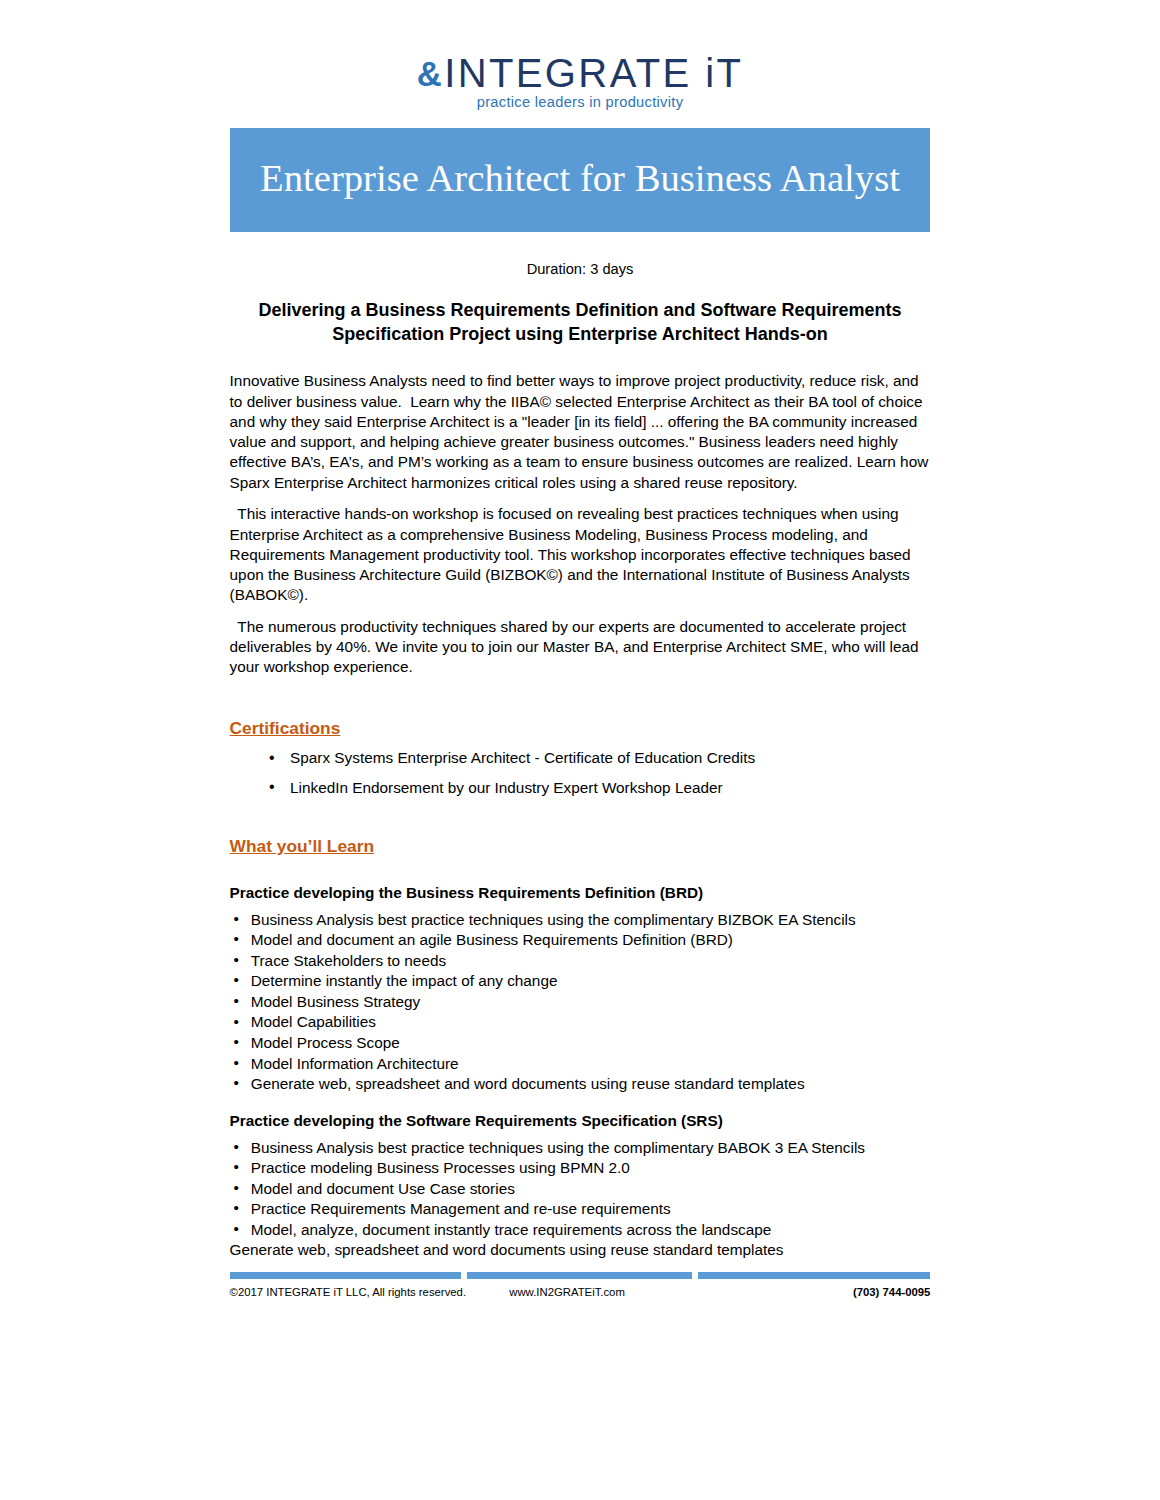&INTEGRATE iT
practice leaders in productivity
Enterprise Architect for Business Analyst
Duration: 3 days
Delivering a Business Requirements Definition and Software Requirements Specification Project using Enterprise Architect Hands-on
Innovative Business Analysts need to find better ways to improve project productivity, reduce risk, and to deliver business value. Learn why the IIBA© selected Enterprise Architect as their BA tool of choice and why they said Enterprise Architect is a "leader [in its field] ... offering the BA community increased value and support, and helping achieve greater business outcomes." Business leaders need highly effective BA’s, EA’s, and PM’s working as a team to ensure business outcomes are realized. Learn how Sparx Enterprise Architect harmonizes critical roles using a shared reuse repository.
This interactive hands-on workshop is focused on revealing best practices techniques when using Enterprise Architect as a comprehensive Business Modeling, Business Process modeling, and Requirements Management productivity tool. This workshop incorporates effective techniques based upon the Business Architecture Guild (BIZBOK©) and the International Institute of Business Analysts (BABOK©).
The numerous productivity techniques shared by our experts are documented to accelerate project deliverables by 40%. We invite you to join our Master BA, and Enterprise Architect SME, who will lead your workshop experience.
Certifications
Sparx Systems Enterprise Architect - Certificate of Education Credits
LinkedIn Endorsement by our Industry Expert Workshop Leader
What you’ll Learn
Practice developing the Business Requirements Definition (BRD)
Business Analysis best practice techniques using the complimentary BIZBOK EA Stencils
Model and document an agile Business Requirements Definition (BRD)
Trace Stakeholders to needs
Determine instantly the impact of any change
Model Business Strategy
Model Capabilities
Model Process Scope
Model Information Architecture
Generate web, spreadsheet and word documents using reuse standard templates
Practice developing the Software Requirements Specification (SRS)
Business Analysis best practice techniques using the complimentary BABOK 3 EA Stencils
Practice modeling Business Processes using BPMN 2.0
Model and document Use Case stories
Practice Requirements Management and re-use requirements
Model, analyze, document instantly trace requirements across the landscape
Generate web, spreadsheet and word documents using reuse standard templates
©2017 INTEGRATE iT LLC, All rights reserved.
www.IN2GRATEiT.com
(703) 744-0095